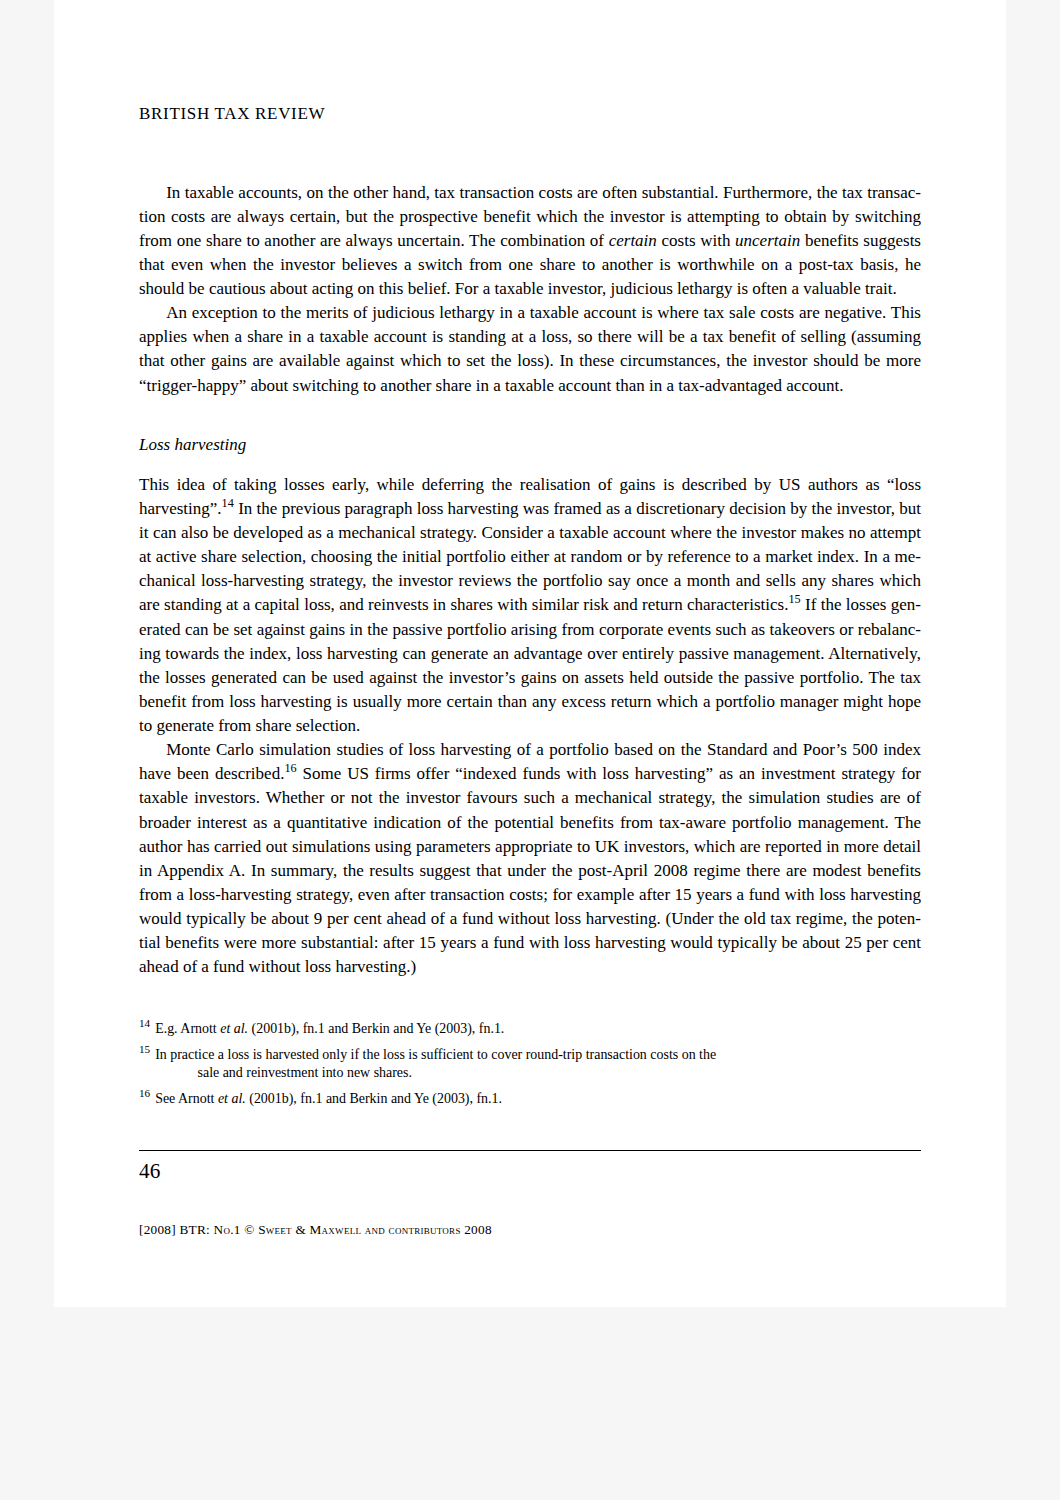BRITISH TAX REVIEW
In taxable accounts, on the other hand, tax transaction costs are often substantial. Furthermore, the tax transaction costs are always certain, but the prospective benefit which the investor is attempting to obtain by switching from one share to another are always uncertain. The combination of certain costs with uncertain benefits suggests that even when the investor believes a switch from one share to another is worthwhile on a post-tax basis, he should be cautious about acting on this belief. For a taxable investor, judicious lethargy is often a valuable trait.
An exception to the merits of judicious lethargy in a taxable account is where tax sale costs are negative. This applies when a share in a taxable account is standing at a loss, so there will be a tax benefit of selling (assuming that other gains are available against which to set the loss). In these circumstances, the investor should be more “trigger-happy” about switching to another share in a taxable account than in a tax-advantaged account.
Loss harvesting
This idea of taking losses early, while deferring the realisation of gains is described by US authors as “loss harvesting”.14 In the previous paragraph loss harvesting was framed as a discretionary decision by the investor, but it can also be developed as a mechanical strategy. Consider a taxable account where the investor makes no attempt at active share selection, choosing the initial portfolio either at random or by reference to a market index. In a mechanical loss-harvesting strategy, the investor reviews the portfolio say once a month and sells any shares which are standing at a capital loss, and reinvests in shares with similar risk and return characteristics.15 If the losses generated can be set against gains in the passive portfolio arising from corporate events such as takeovers or rebalancing towards the index, loss harvesting can generate an advantage over entirely passive management. Alternatively, the losses generated can be used against the investor’s gains on assets held outside the passive portfolio. The tax benefit from loss harvesting is usually more certain than any excess return which a portfolio manager might hope to generate from share selection.
Monte Carlo simulation studies of loss harvesting of a portfolio based on the Standard and Poor’s 500 index have been described.16 Some US firms offer “indexed funds with loss harvesting” as an investment strategy for taxable investors. Whether or not the investor favours such a mechanical strategy, the simulation studies are of broader interest as a quantitative indication of the potential benefits from tax-aware portfolio management. The author has carried out simulations using parameters appropriate to UK investors, which are reported in more detail in Appendix A. In summary, the results suggest that under the post-April 2008 regime there are modest benefits from a loss-harvesting strategy, even after transaction costs; for example after 15 years a fund with loss harvesting would typically be about 9 per cent ahead of a fund without loss harvesting. (Under the old tax regime, the potential benefits were more substantial: after 15 years a fund with loss harvesting would typically be about 25 per cent ahead of a fund without loss harvesting.)
14 E.g. Arnott et al. (2001b), fn.1 and Berkin and Ye (2003), fn.1.
15 In practice a loss is harvested only if the loss is sufficient to cover round-trip transaction costs on thesale and reinvestment into new shares.
16 See Arnott et al. (2001b), fn.1 and Berkin and Ye (2003), fn.1.
46
[2008] BTR: No.1 © Sweet & Maxwell and contributors 2008